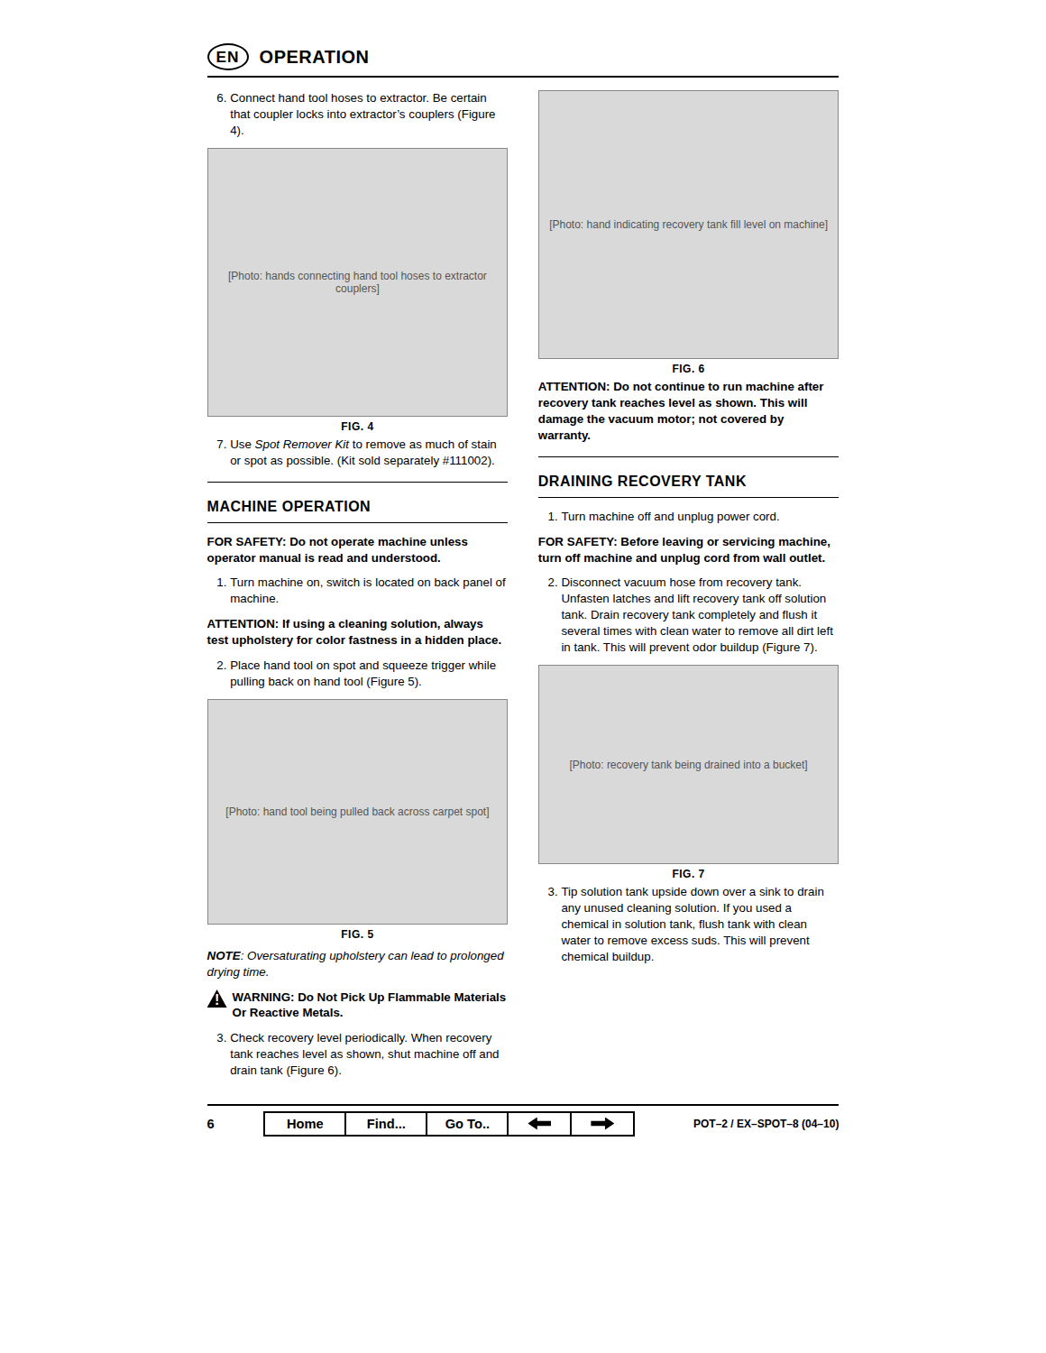EN
OPERATION
Connect hand tool hoses to extractor. Be certain that coupler locks into extractor’s couplers (Figure 4).
[Photo: hands connecting hand tool hoses to extractor couplers]
FIG. 4
Use Spot Remover Kit to remove as much of stain or spot as possible. (Kit sold separately #111002).
MACHINE OPERATION
FOR SAFETY: Do not operate machine unless operator manual is read and understood.
Turn machine on, switch is located on back panel of machine.
ATTENTION: If using a cleaning solution, always test upholstery for color fastness in a hidden place.
Place hand tool on spot and squeeze trigger while pulling back on hand tool (Figure 5).
[Photo: hand tool being pulled back across carpet spot]
FIG. 5
NOTE: Oversaturating upholstery can lead to prolonged drying time.
!
WARNING: Do Not Pick Up Flammable Materials Or Reactive Metals.
Check recovery level periodically. When recovery tank reaches level as shown, shut machine off and drain tank (Figure 6).
[Photo: hand indicating recovery tank fill level on machine]
FIG. 6
ATTENTION: Do not continue to run machine after recovery tank reaches level as shown. This will damage the vacuum motor; not covered by warranty.
DRAINING RECOVERY TANK
Turn machine off and unplug power cord.
FOR SAFETY: Before leaving or servicing machine, turn off machine and unplug cord from wall outlet.
Disconnect vacuum hose from recovery tank. Unfasten latches and lift recovery tank off solution tank. Drain recovery tank completely and flush it several times with clean water to remove all dirt left in tank. This will prevent odor buildup (Figure 7).
[Photo: recovery tank being drained into a bucket]
FIG. 7
Tip solution tank upside down over a sink to drain any unused cleaning solution. If you used a chemical in solution tank, flush tank with clean water to remove excess suds. This will prevent chemical buildup.
6
Home
Find...
Go To..
POT–2 / EX–SPOT–8 (04–10)